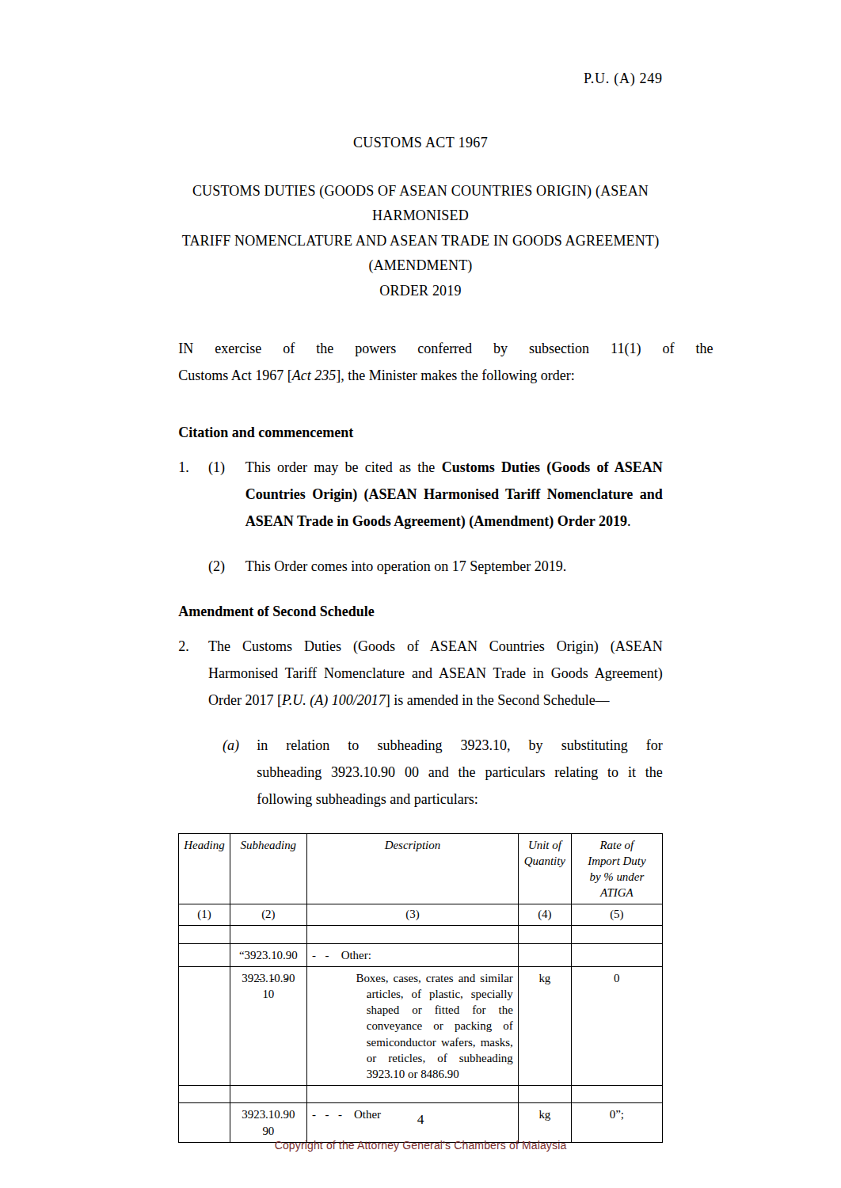P.U. (A) 249
CUSTOMS ACT 1967
CUSTOMS DUTIES (GOODS OF ASEAN COUNTRIES ORIGIN) (ASEAN HARMONISED
TARIFF NOMENCLATURE AND ASEAN TRADE IN GOODS AGREEMENT) (AMENDMENT)
ORDER 2019
IN exercise of the powers conferred by subsection 11(1) of the Customs Act 1967 [Act 235], the Minister makes the following order:
Citation and commencement
1.
(1)
This order may be cited as the Customs Duties (Goods of ASEAN Countries Origin) (ASEAN Harmonised Tariff Nomenclature and ASEAN Trade in Goods Agreement) (Amendment) Order 2019.
(2)
This Order comes into operation on 17 September 2019.
Amendment of Second Schedule
2.
The Customs Duties (Goods of ASEAN Countries Origin) (ASEAN Harmonised Tariff Nomenclature and ASEAN Trade in Goods Agreement) Order 2017 [P.U. (A) 100/2017] is amended in the Second Schedule—
(a)
in relation to subheading 3923.10, by substituting for subheading 3923.10.90 00 and the particulars relating to it the following subheadings and particulars:
| Heading | Subheading | Description | Unit of Quantity | Rate of Import Duty by % under ATIGA |
| --- | --- | --- | --- | --- |
| (1) | (2) | (3) | (4) | (5) |
| | “3923.10.90 | - - Other: | | |
| | 3923.10.90 10 | - - - Boxes, cases, crates and similar articles, of plastic, specially shaped or fitted for the conveyance or packing of semiconductor wafers, masks, or reticles, of subheading 3923.10 or 8486.90 | kg | 0 |
| | 3923.10.90 90 | - - - Other | kg | 0”; |
4
Copyright of the Attorney General’s Chambers of Malaysia